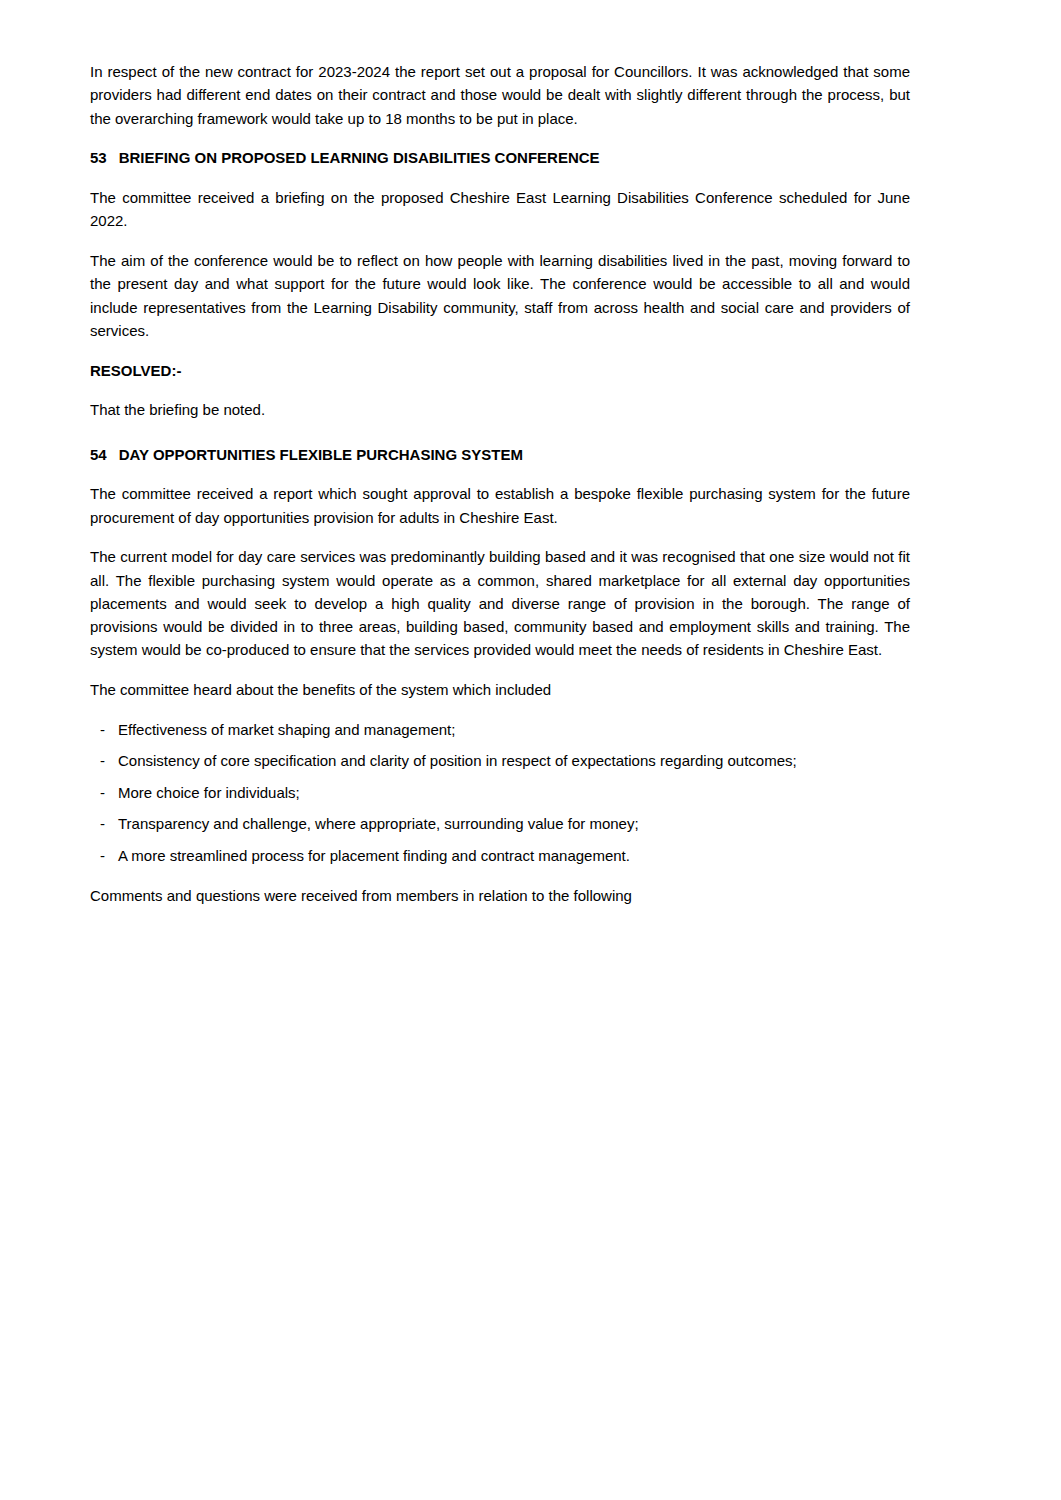In respect of the new contract for 2023-2024 the report set out a proposal for Councillors. It was acknowledged that some providers had different end dates on their contract and those would be dealt with slightly different through the process, but the overarching framework would take up to 18 months to be put in place.
53
Briefing on Proposed Learning Disabilities Conference
The committee received a briefing on the proposed Cheshire East Learning Disabilities Conference scheduled for June 2022.
The aim of the conference would be to reflect on how people with learning disabilities lived in the past, moving forward to the present day and what support for the future would look like. The conference would be accessible to all and would include representatives from the Learning Disability community, staff from across health and social care and providers of services.
RESOLVED:-
That the briefing be noted.
54
Day Opportunities Flexible Purchasing System
The committee received a report which sought approval to establish a bespoke flexible purchasing system for the future procurement of day opportunities provision for adults in Cheshire East.
The current model for day care services was predominantly building based and it was recognised that one size would not fit all. The flexible purchasing system would operate as a common, shared marketplace for all external day opportunities placements and would seek to develop a high quality and diverse range of provision in the borough. The range of provisions would be divided in to three areas, building based, community based and employment skills and training. The system would be co-produced to ensure that the services provided would meet the needs of residents in Cheshire East.
The committee heard about the benefits of the system which included
Effectiveness of market shaping and management;
Consistency of core specification and clarity of position in respect of expectations regarding outcomes;
More choice for individuals;
Transparency and challenge, where appropriate, surrounding value for money;
A more streamlined process for placement finding and contract management.
Comments and questions were received from members in relation to the following